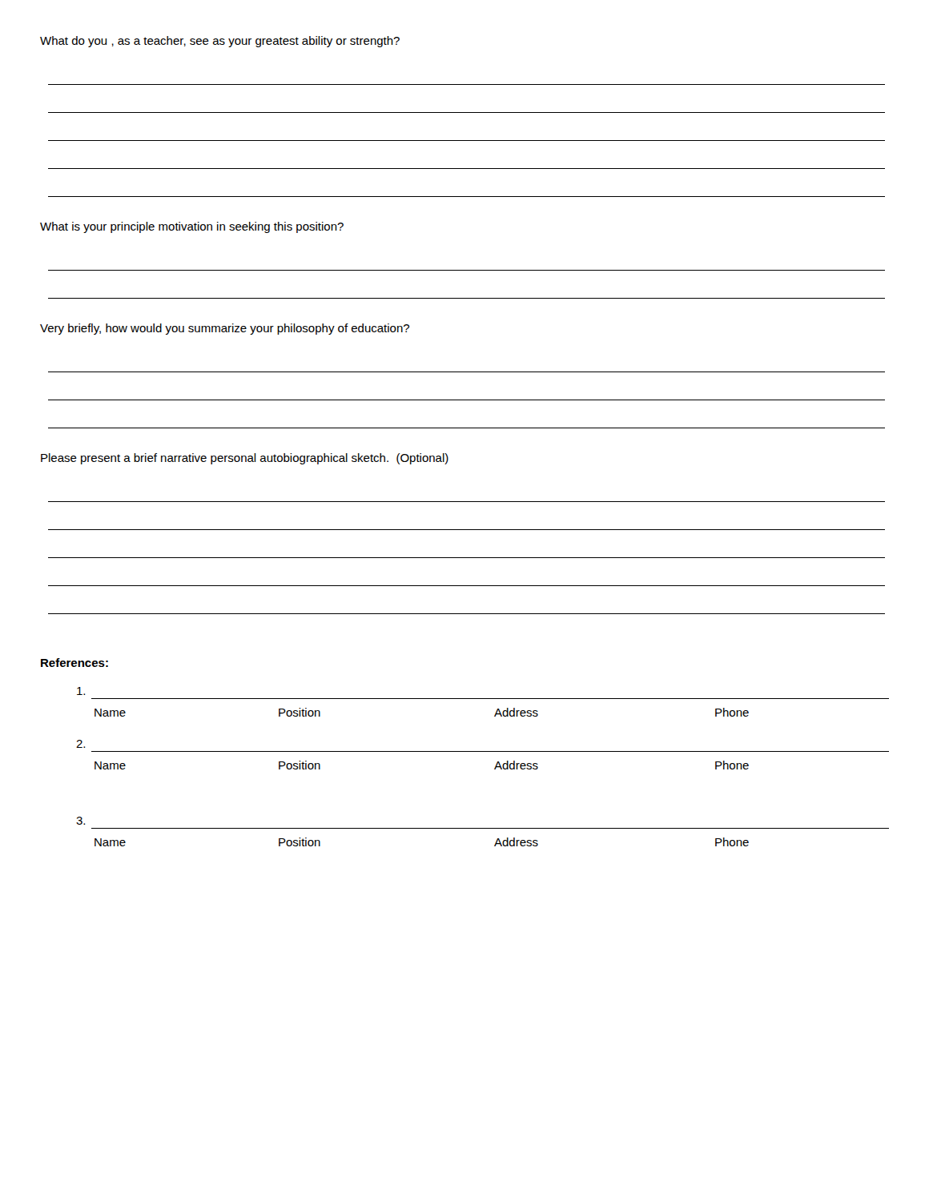What do you , as a teacher, see as your greatest ability or strength?
What is your principle motivation in seeking this position?
Very briefly, how would you summarize your philosophy of education?
Please present a brief narrative personal autobiographical sketch. (Optional)
References:
1.
Name Position Address Phone
2.
Name Position Address Phone
3.
Name Position Address Phone